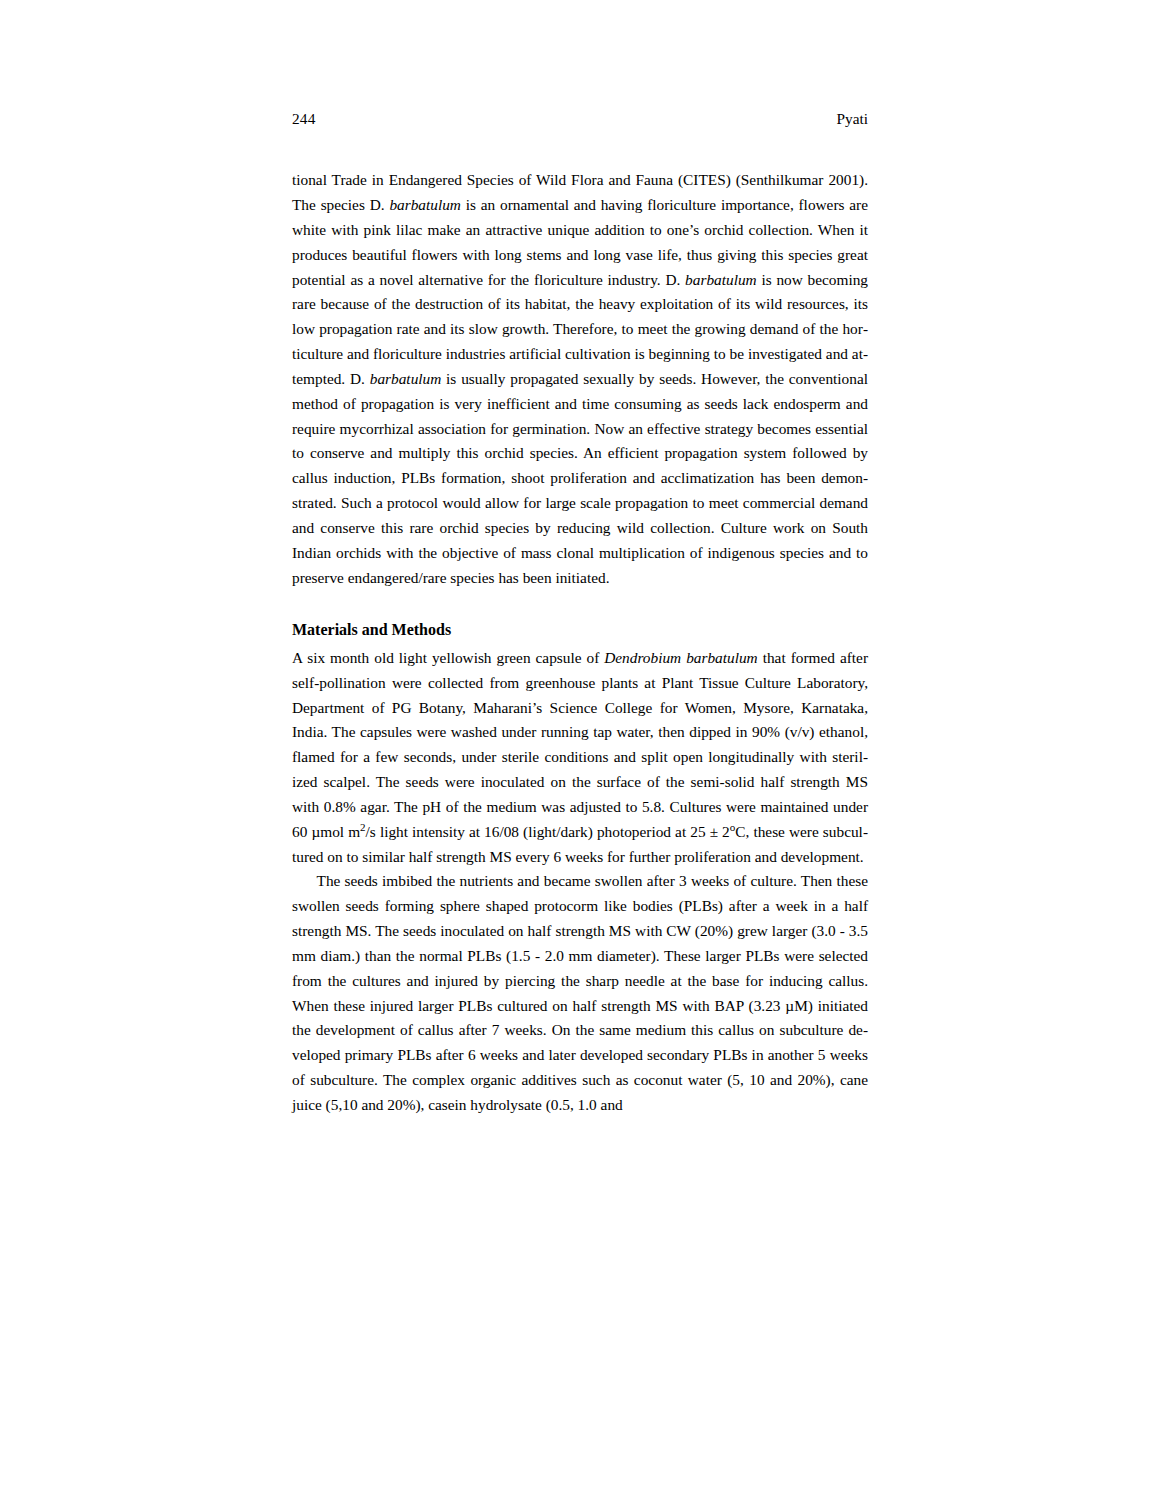244 Pyati
tional Trade in Endangered Species of Wild Flora and Fauna (CITES) (Senthilkumar 2001). The species D. barbatulum is an ornamental and having floriculture importance, flowers are white with pink lilac make an attractive unique addition to one’s orchid collection. When it produces beautiful flowers with long stems and long vase life, thus giving this species great potential as a novel alternative for the floriculture industry. D. barbatulum is now becoming rare because of the destruction of its habitat, the heavy exploitation of its wild resources, its low propagation rate and its slow growth. Therefore, to meet the growing demand of the horticulture and floriculture industries artificial cultivation is beginning to be investigated and attempted. D. barbatulum is usually propagated sexually by seeds. However, the conventional method of propagation is very inefficient and time consuming as seeds lack endosperm and require mycorrhizal association for germination. Now an effective strategy becomes essential to conserve and multiply this orchid species. An efficient propagation system followed by callus induction, PLBs formation, shoot proliferation and acclimatization has been demonstrated. Such a protocol would allow for large scale propagation to meet commercial demand and conserve this rare orchid species by reducing wild collection. Culture work on South Indian orchids with the objective of mass clonal multiplication of indigenous species and to preserve endangered/rare species has been initiated.
Materials and Methods
A six month old light yellowish green capsule of Dendrobium barbatulum that formed after self-pollination were collected from greenhouse plants at Plant Tissue Culture Laboratory, Department of PG Botany, Maharani’s Science College for Women, Mysore, Karnataka, India. The capsules were washed under running tap water, then dipped in 90% (v/v) ethanol, flamed for a few seconds, under sterile conditions and split open longitudinally with sterilized scalpel. The seeds were inoculated on the surface of the semi-solid half strength MS with 0.8% agar. The pH of the medium was adjusted to 5.8. Cultures were maintained under 60 µmol m2/s light intensity at 16/08 (light/dark) photoperiod at 25 ± 2oC, these were subcultured on to similar half strength MS every 6 weeks for further proliferation and development.
The seeds imbibed the nutrients and became swollen after 3 weeks of culture. Then these swollen seeds forming sphere shaped protocorm like bodies (PLBs) after a week in a half strength MS. The seeds inoculated on half strength MS with CW (20%) grew larger (3.0 - 3.5 mm diam.) than the normal PLBs (1.5 - 2.0 mm diameter). These larger PLBs were selected from the cultures and injured by piercing the sharp needle at the base for inducing callus. When these injured larger PLBs cultured on half strength MS with BAP (3.23 µM) initiated the development of callus after 7 weeks. On the same medium this callus on subculture developed primary PLBs after 6 weeks and later developed secondary PLBs in another 5 weeks of subculture. The complex organic additives such as coconut water (5, 10 and 20%), cane juice (5,10 and 20%), casein hydrolysate (0.5, 1.0 and